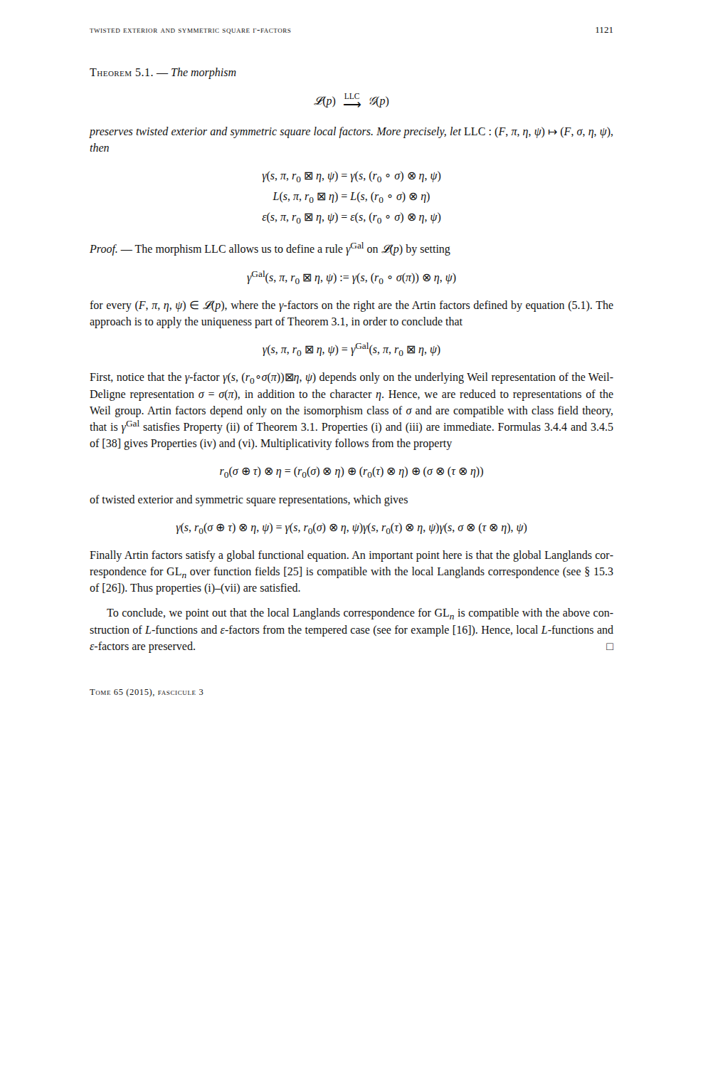twisted exterior and symmetric square γ-factors 1121
Theorem 5.1. — The morphism
𝓛(p) LLC⟶ 𝒢(p)
preserves twisted exterior and symmetric square local factors. More precisely, let LLC : (F, π, η, ψ) ↦ (F, σ, η, ψ), then
γ(s, π, r0 ⊠ η, ψ) = γ(s, (r0 ∘ σ) ⊗ η, ψ) L(s, π, r0 ⊠ η) = L(s, (r0 ∘ σ) ⊗ η) ε(s, π, r0 ⊠ η, ψ) = ε(s, (r0 ∘ σ) ⊗ η, ψ)
Proof. — The morphism LLC allows us to define a rule γGal on 𝓛(p) by setting
γGal(s, π, r0 ⊠ η, ψ) := γ(s, (r0 ∘ σ(π)) ⊗ η, ψ)
for every (F, π, η, ψ) ∈ 𝓛(p), where the γ-factors on the right are the Artin factors defined by equation (5.1). The approach is to apply the uniqueness part of Theorem 3.1, in order to conclude that
γ(s, π, r0 ⊠ η, ψ) = γGal(s, π, r0 ⊠ η, ψ)
First, notice that the γ-factor γ(s, (r0∘σ(π))⊠η, ψ) depends only on the underlying Weil representation of the Weil-Deligne representation σ = σ(π), in addition to the character η. Hence, we are reduced to representations of the Weil group. Artin factors depend only on the isomorphism class of σ and are compatible with class field theory, that is γGal satisfies Property (ii) of Theorem 3.1. Properties (i) and (iii) are immediate. Formulas 3.4.4 and 3.4.5 of [38] gives Properties (iv) and (vi). Multiplicativity follows from the property
r0(σ ⊕ τ) ⊗ η = (r0(σ) ⊗ η) ⊕ (r0(τ) ⊗ η) ⊕ (σ ⊗ (τ ⊗ η))
of twisted exterior and symmetric square representations, which gives
γ(s, r0(σ ⊕ τ) ⊗ η, ψ) = γ(s, r0(σ) ⊗ η, ψ)γ(s, r0(τ) ⊗ η, ψ)γ(s, σ ⊗ (τ ⊗ η), ψ)
Finally Artin factors satisfy a global functional equation. An important point here is that the global Langlands correspondence for GLn over function fields [25] is compatible with the local Langlands correspondence (see § 15.3 of [26]). Thus properties (i)–(vii) are satisfied.
To conclude, we point out that the local Langlands correspondence for GLn is compatible with the above construction of L-functions and ε-factors from the tempered case (see for example [16]). Hence, local L-functions and ε-factors are preserved. □
Tome 65 (2015), fascicule 3